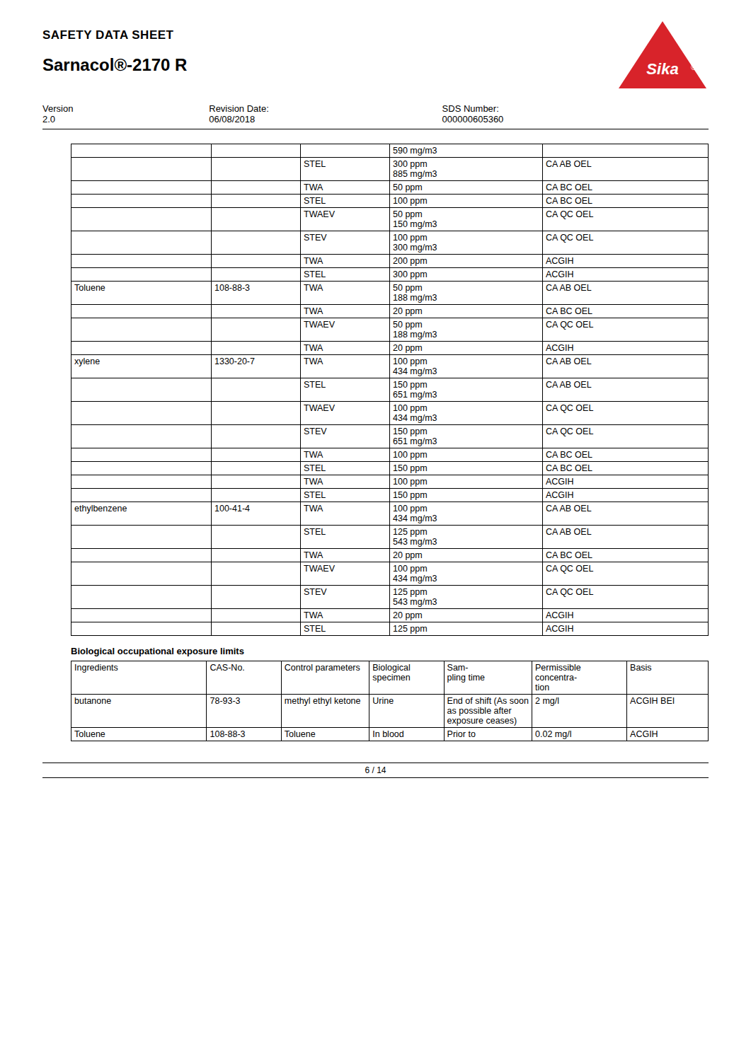Sika
®
SAFETY DATA SHEET
Sarnacol®-2170 R
| Version 2.0 | Revision Date: 06/08/2018 | SDS Number: 000000605360 |
| | | | 590 mg/m3 | |
| | | STEL | 300 ppm 885 mg/m3 | CA AB OEL |
| | | TWA | 50 ppm | CA BC OEL |
| | | STEL | 100 ppm | CA BC OEL |
| | | TWAEV | 50 ppm 150 mg/m3 | CA QC OEL |
| | | STEV | 100 ppm 300 mg/m3 | CA QC OEL |
| | | TWA | 200 ppm | ACGIH |
| | | STEL | 300 ppm | ACGIH |
| Toluene | 108-88-3 | TWA | 50 ppm 188 mg/m3 | CA AB OEL |
| | | TWA | 20 ppm | CA BC OEL |
| | | TWAEV | 50 ppm 188 mg/m3 | CA QC OEL |
| | | TWA | 20 ppm | ACGIH |
| xylene | 1330-20-7 | TWA | 100 ppm 434 mg/m3 | CA AB OEL |
| | | STEL | 150 ppm 651 mg/m3 | CA AB OEL |
| | | TWAEV | 100 ppm 434 mg/m3 | CA QC OEL |
| | | STEV | 150 ppm 651 mg/m3 | CA QC OEL |
| | | TWA | 100 ppm | CA BC OEL |
| | | STEL | 150 ppm | CA BC OEL |
| | | TWA | 100 ppm | ACGIH |
| | | STEL | 150 ppm | ACGIH |
| ethylbenzene | 100-41-4 | TWA | 100 ppm 434 mg/m3 | CA AB OEL |
| | | STEL | 125 ppm 543 mg/m3 | CA AB OEL |
| | | TWA | 20 ppm | CA BC OEL |
| | | TWAEV | 100 ppm 434 mg/m3 | CA QC OEL |
| | | STEV | 125 ppm 543 mg/m3 | CA QC OEL |
| | | TWA | 20 ppm | ACGIH |
| | | STEL | 125 ppm | ACGIH |
Biological occupational exposure limits
| Ingredients | CAS-No. | Control parameters | Biological specimen | Sam- pling time | Permissible concentra- tion | Basis |
| --- | --- | --- | --- | --- | --- | --- |
| butanone | 78-93-3 | methyl ethyl ketone | Urine | End of shift (As soon as possible after exposure ceases) | 2 mg/l | ACGIH BEI |
| Toluene | 108-88-3 | Toluene | In blood | Prior to | 0.02 mg/l | ACGIH |
6 / 14